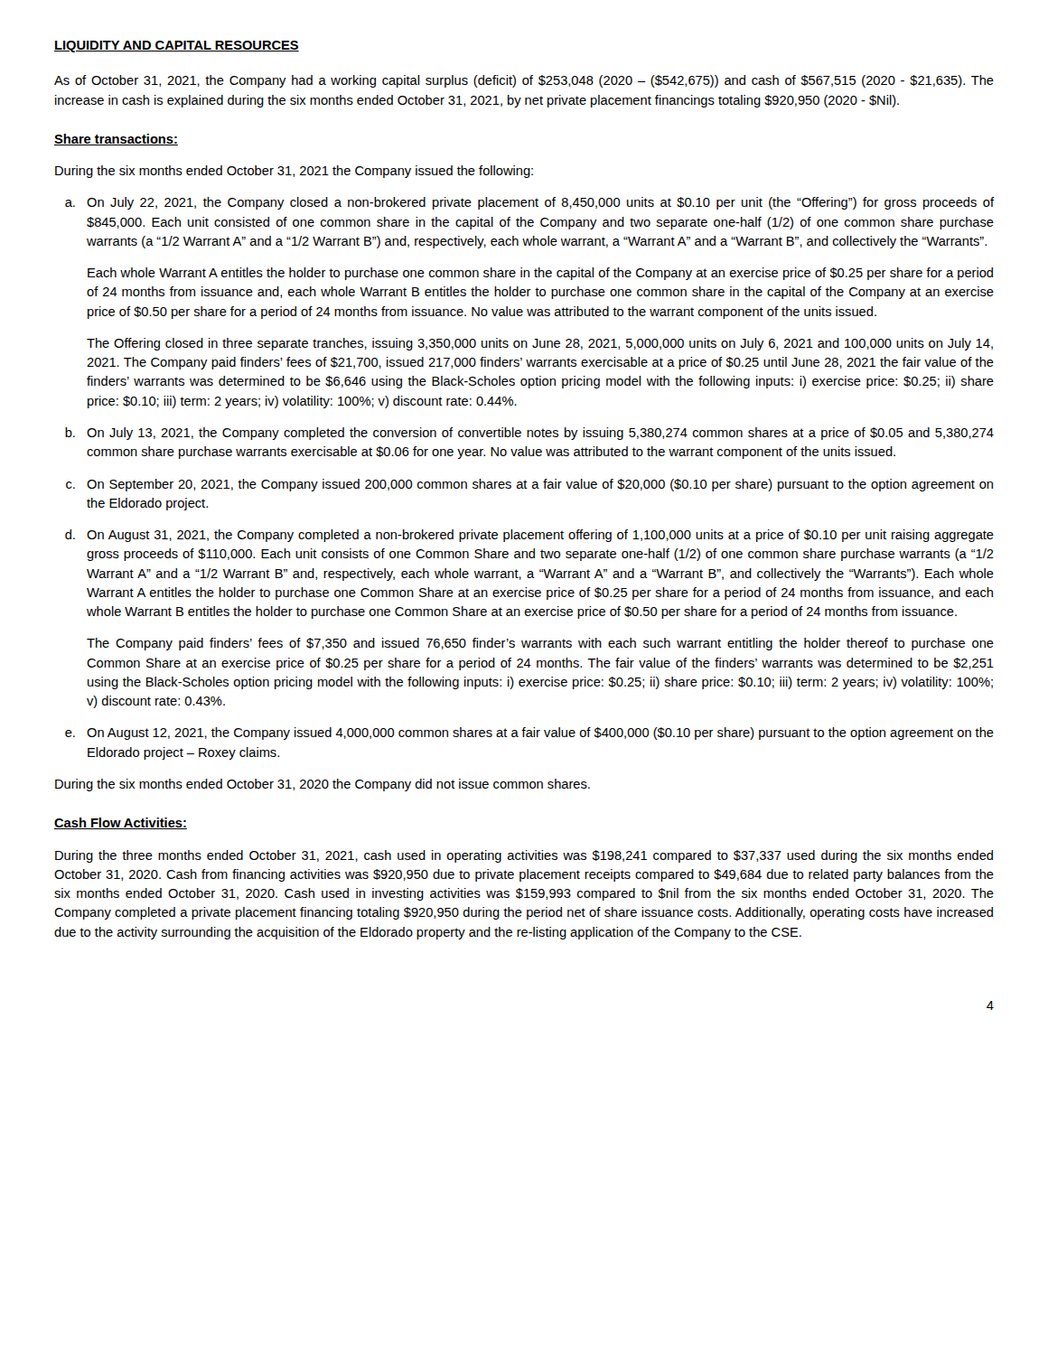LIQUIDITY AND CAPITAL RESOURCES
As of October 31, 2021, the Company had a working capital surplus (deficit) of $253,048 (2020 – ($542,675)) and cash of $567,515 (2020 - $21,635). The increase in cash is explained during the six months ended October 31, 2021, by net private placement financings totaling $920,950 (2020 - $Nil).
Share transactions:
During the six months ended October 31, 2021 the Company issued the following:
On July 22, 2021, the Company closed a non-brokered private placement of 8,450,000 units at $0.10 per unit (the “Offering”) for gross proceeds of $845,000. Each unit consisted of one common share in the capital of the Company and two separate one-half (1/2) of one common share purchase warrants (a “1/2 Warrant A” and a “1/2 Warrant B”) and, respectively, each whole warrant, a “Warrant A” and a “Warrant B”, and collectively the “Warrants”.
Each whole Warrant A entitles the holder to purchase one common share in the capital of the Company at an exercise price of $0.25 per share for a period of 24 months from issuance and, each whole Warrant B entitles the holder to purchase one common share in the capital of the Company at an exercise price of $0.50 per share for a period of 24 months from issuance. No value was attributed to the warrant component of the units issued.
The Offering closed in three separate tranches, issuing 3,350,000 units on June 28, 2021, 5,000,000 units on July 6, 2021 and 100,000 units on July 14, 2021. The Company paid finders’ fees of $21,700, issued 217,000 finders’ warrants exercisable at a price of $0.25 until June 28, 2021 the fair value of the finders’ warrants was determined to be $6,646 using the Black-Scholes option pricing model with the following inputs: i) exercise price: $0.25; ii) share price: $0.10; iii) term: 2 years; iv) volatility: 100%; v) discount rate: 0.44%.
On July 13, 2021, the Company completed the conversion of convertible notes by issuing 5,380,274 common shares at a price of $0.05 and 5,380,274 common share purchase warrants exercisable at $0.06 for one year. No value was attributed to the warrant component of the units issued.
On September 20, 2021, the Company issued 200,000 common shares at a fair value of $20,000 ($0.10 per share) pursuant to the option agreement on the Eldorado project.
On August 31, 2021, the Company completed a non-brokered private placement offering of 1,100,000 units at a price of $0.10 per unit raising aggregate gross proceeds of $110,000. Each unit consists of one Common Share and two separate one-half (1/2) of one common share purchase warrants (a “1/2 Warrant A” and a “1/2 Warrant B” and, respectively, each whole warrant, a “Warrant A” and a “Warrant B”, and collectively the “Warrants”). Each whole Warrant A entitles the holder to purchase one Common Share at an exercise price of $0.25 per share for a period of 24 months from issuance, and each whole Warrant B entitles the holder to purchase one Common Share at an exercise price of $0.50 per share for a period of 24 months from issuance.
The Company paid finders’ fees of $7,350 and issued 76,650 finder’s warrants with each such warrant entitling the holder thereof to purchase one Common Share at an exercise price of $0.25 per share for a period of 24 months. The fair value of the finders’ warrants was determined to be $2,251 using the Black-Scholes option pricing model with the following inputs: i) exercise price: $0.25; ii) share price: $0.10; iii) term: 2 years; iv) volatility: 100%; v) discount rate: 0.43%.
On August 12, 2021, the Company issued 4,000,000 common shares at a fair value of $400,000 ($0.10 per share) pursuant to the option agreement on the Eldorado project – Roxey claims.
During the six months ended October 31, 2020 the Company did not issue common shares.
Cash Flow Activities:
During the three months ended October 31, 2021, cash used in operating activities was $198,241 compared to $37,337 used during the six months ended October 31, 2020. Cash from financing activities was $920,950 due to private placement receipts compared to $49,684 due to related party balances from the six months ended October 31, 2020. Cash used in investing activities was $159,993 compared to $nil from the six months ended October 31, 2020. The Company completed a private placement financing totaling $920,950 during the period net of share issuance costs. Additionally, operating costs have increased due to the activity surrounding the acquisition of the Eldorado property and the re-listing application of the Company to the CSE.
4